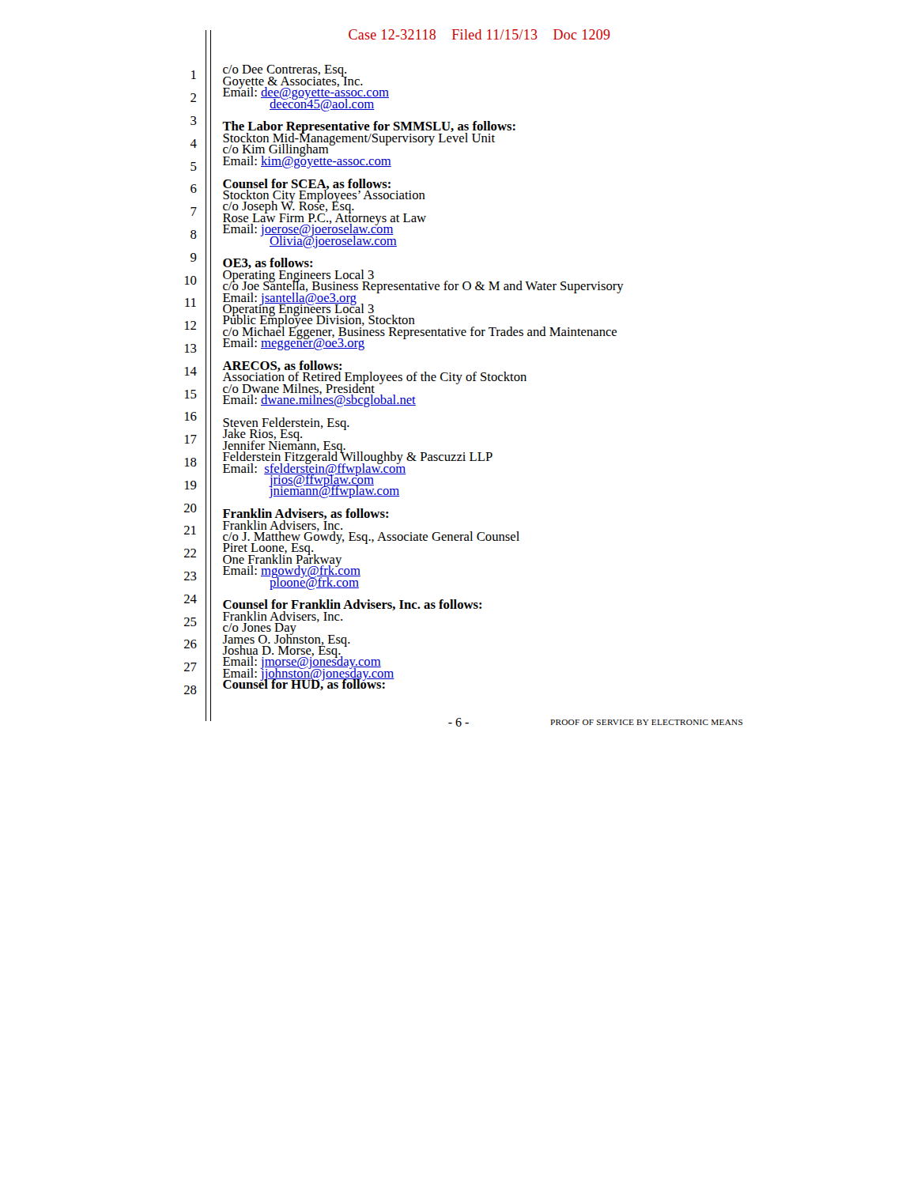Case 12-32118 Filed 11/15/13 Doc 1209
1
2
3
4
5
6
7
8
9
10
11
12
13
14
15
16
17
18
19
20
21
22
23
24
25
26
27
28
c/o Dee Contreras, Esq.
Goyette & Associates, Inc.
Email: dee@goyette-assoc.com
deecon45@aol.com
The Labor Representative for SMMSLU, as follows:
Stockton Mid-Management/Supervisory Level Unit
c/o Kim Gillingham
Email: kim@goyette-assoc.com
Counsel for SCEA, as follows:
Stockton City Employees’ Association
c/o Joseph W. Rose, Esq.
Rose Law Firm P.C., Attorneys at Law
Email: joerose@joeroselaw.com
Olivia@joeroselaw.com
OE3, as follows:
Operating Engineers Local 3
c/o Joe Santella, Business Representative for O & M and Water Supervisory
Email: jsantella@oe3.org
Operating Engineers Local 3
Public Employee Division, Stockton
c/o Michael Eggener, Business Representative for Trades and Maintenance
Email: meggener@oe3.org
ARECOS, as follows:
Association of Retired Employees of the City of Stockton
c/o Dwane Milnes, President
Email: dwane.milnes@sbcglobal.net
Steven Felderstein, Esq.
Jake Rios, Esq.
Jennifer Niemann, Esq.
Felderstein Fitzgerald Willoughby & Pascuzzi LLP
Email: sfelderstein@ffwplaw.com
jrios@ffwplaw.com
jniemann@ffwplaw.com
Franklin Advisers, as follows:
Franklin Advisers, Inc.
c/o J. Matthew Gowdy, Esq., Associate General Counsel
Piret Loone, Esq.
One Franklin Parkway
Email: mgowdy@frk.com
ploone@frk.com
Counsel for Franklin Advisers, Inc. as follows:
Franklin Advisers, Inc.
c/o Jones Day
James O. Johnston, Esq.
Joshua D. Morse, Esq.
Email: jmorse@jonesday.com
Email: jjohnston@jonesday.com
Counsel for HUD, as follows:
- 6 -
PROOF OF SERVICE BY ELECTRONIC MEANS